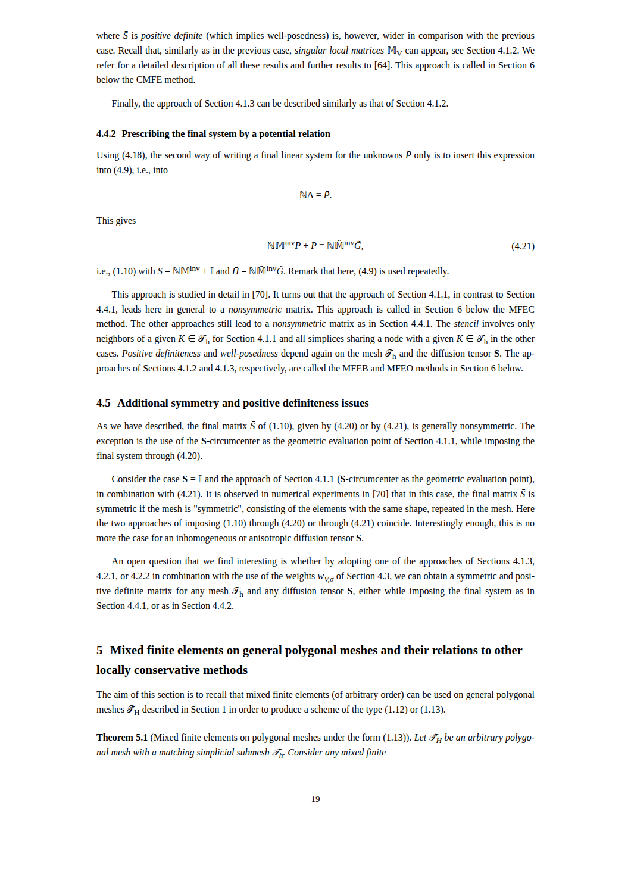where S̄ is positive definite (which implies well-posedness) is, however, wider in comparison with the previous case. Recall that, similarly as in the previous case, singular local matrices 𝕄V can appear, see Section 4.1.2. We refer for a detailed description of all these results and further results to [64]. This approach is called in Section 6 below the CMFE method.
Finally, the approach of Section 4.1.3 can be described similarly as that of Section 4.1.2.
4.4.2 Prescribing the final system by a potential relation
Using (4.18), the second way of writing a final linear system for the unknowns P̄ only is to insert this expression into (4.9), i.e., into
ℕΛ = P̄.
This gives
ℕ𝕄invP̄ + P̄ = ℕ𝕄̃invG̃, (4.21)
i.e., (1.10) with S̄ = ℕ𝕄inv + 𝕀 and H̄ = ℕ𝕄̃invG̃. Remark that here, (4.9) is used repeatedly.
This approach is studied in detail in [70]. It turns out that the approach of Section 4.1.1, in contrast to Section 4.4.1, leads here in general to a nonsymmetric matrix. This approach is called in Section 6 below the MFEC method. The other approaches still lead to a nonsymmetric matrix as in Section 4.4.1. The stencil involves only neighbors of a given K ∈ 𝒯h for Section 4.1.1 and all simplices sharing a node with a given K ∈ 𝒯h in the other cases. Positive definiteness and well-posedness depend again on the mesh 𝒯h and the diffusion tensor S. The approaches of Sections 4.1.2 and 4.1.3, respectively, are called the MFEB and MFEO methods in Section 6 below.
4.5 Additional symmetry and positive definiteness issues
As we have described, the final matrix S̄ of (1.10), given by (4.20) or by (4.21), is generally nonsymmetric. The exception is the use of the S-circumcenter as the geometric evaluation point of Section 4.1.1, while imposing the final system through (4.20).
Consider the case S = 𝕀 and the approach of Section 4.1.1 (S-circumcenter as the geometric evaluation point), in combination with (4.21). It is observed in numerical experiments in [70] that in this case, the final matrix S̄ is symmetric if the mesh is "symmetric", consisting of the elements with the same shape, repeated in the mesh. Here the two approaches of imposing (1.10) through (4.20) or through (4.21) coincide. Interestingly enough, this is no more the case for an inhomogeneous or anisotropic diffusion tensor S.
An open question that we find interesting is whether by adopting one of the approaches of Sections 4.1.3, 4.2.1, or 4.2.2 in combination with the use of the weights wV,σ of Section 4.3, we can obtain a symmetric and positive definite matrix for any mesh 𝒯h and any diffusion tensor S, either while imposing the final system as in Section 4.4.1, or as in Section 4.4.2.
5 Mixed finite elements on general polygonal meshes and their relations to other locally conservative methods
The aim of this section is to recall that mixed finite elements (of arbitrary order) can be used on general polygonal meshes 𝒯̂H described in Section 1 in order to produce a scheme of the type (1.12) or (1.13).
Theorem 5.1 (Mixed finite elements on polygonal meshes under the form (1.13)). Let 𝒯̂H be an arbitrary polygonal mesh with a matching simplicial submesh 𝒯h. Consider any mixed finite
19